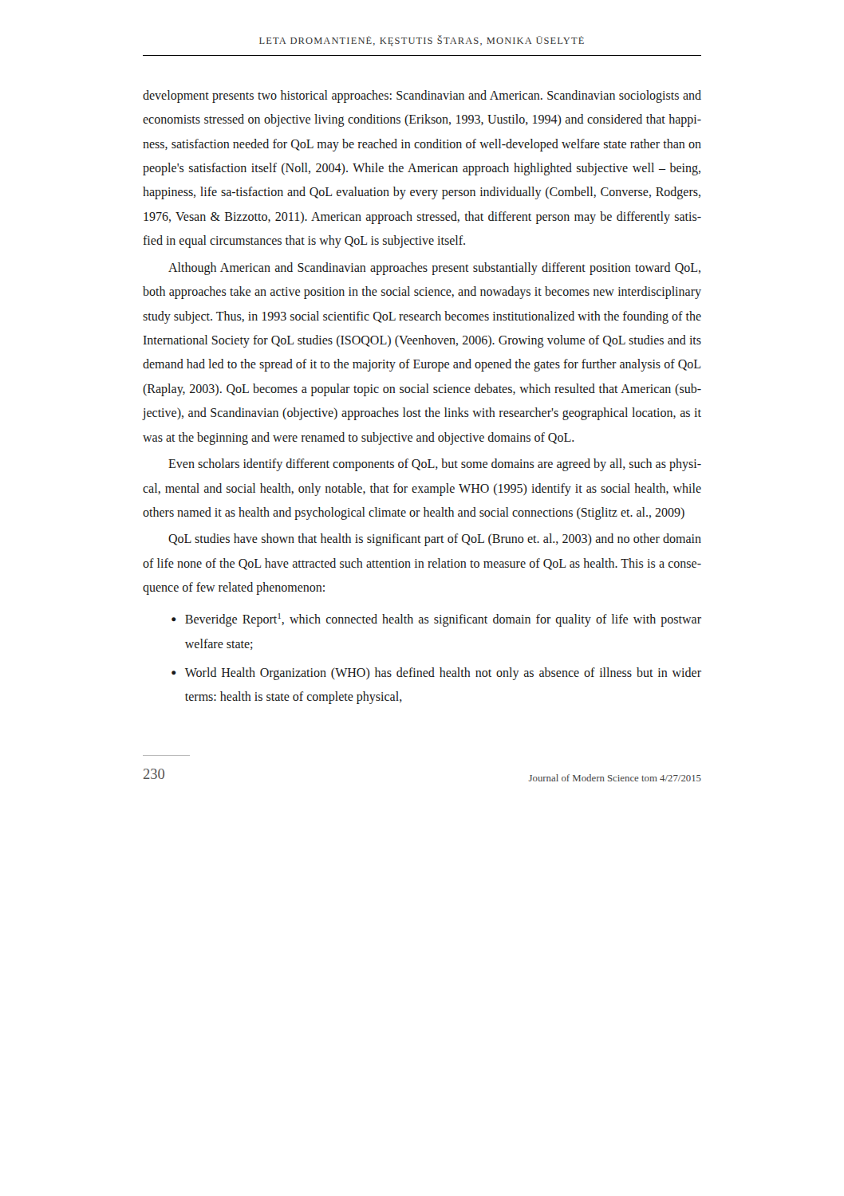Leta Dromantienė, Kęstutis Štaras, Monika Ūselytė
development presents two historical approaches: Scandinavian and American. Scandinavian sociologists and economists stressed on objective living conditions (Erikson, 1993, Uustilo, 1994) and considered that happiness, satisfaction needed for QoL may be reached in condition of well-developed welfare state rather than on people's satisfaction itself (Noll, 2004). While the American approach highlighted subjective well – being, happiness, life sa-tisfaction and QoL evaluation by every person individually (Combell, Converse, Rodgers, 1976, Vesan & Bizzotto, 2011). American approach stressed, that different person may be differently satisfied in equal circumstances that is why QoL is subjective itself.
Although American and Scandinavian approaches present substantially different position toward QoL, both approaches take an active position in the social science, and nowadays it becomes new interdisciplinary study subject. Thus, in 1993 social scientific QoL research becomes institutionalized with the founding of the International Society for QoL studies (ISOQOL) (Veenhoven, 2006). Growing volume of QoL studies and its demand had led to the spread of it to the majority of Europe and opened the gates for further analysis of QoL (Raplay, 2003). QoL becomes a popular topic on social science debates, which resulted that American (subjective), and Scandinavian (objective) approaches lost the links with researcher's geographical location, as it was at the beginning and were renamed to subjective and objective domains of QoL.
Even scholars identify different components of QoL, but some domains are agreed by all, such as physical, mental and social health, only notable, that for example WHO (1995) identify it as social health, while others named it as health and psychological climate or health and social connections (Stiglitz et. al., 2009)
QoL studies have shown that health is significant part of QoL (Bruno et. al., 2003) and no other domain of life none of the QoL have attracted such attention in relation to measure of QoL as health. This is a consequence of few related phenomenon:
Beveridge Report1, which connected health as significant domain for quality of life with postwar welfare state;
World Health Organization (WHO) has defined health not only as absence of illness but in wider terms: health is state of complete physical,
230
Journal of Modern Science tom 4/27/2015